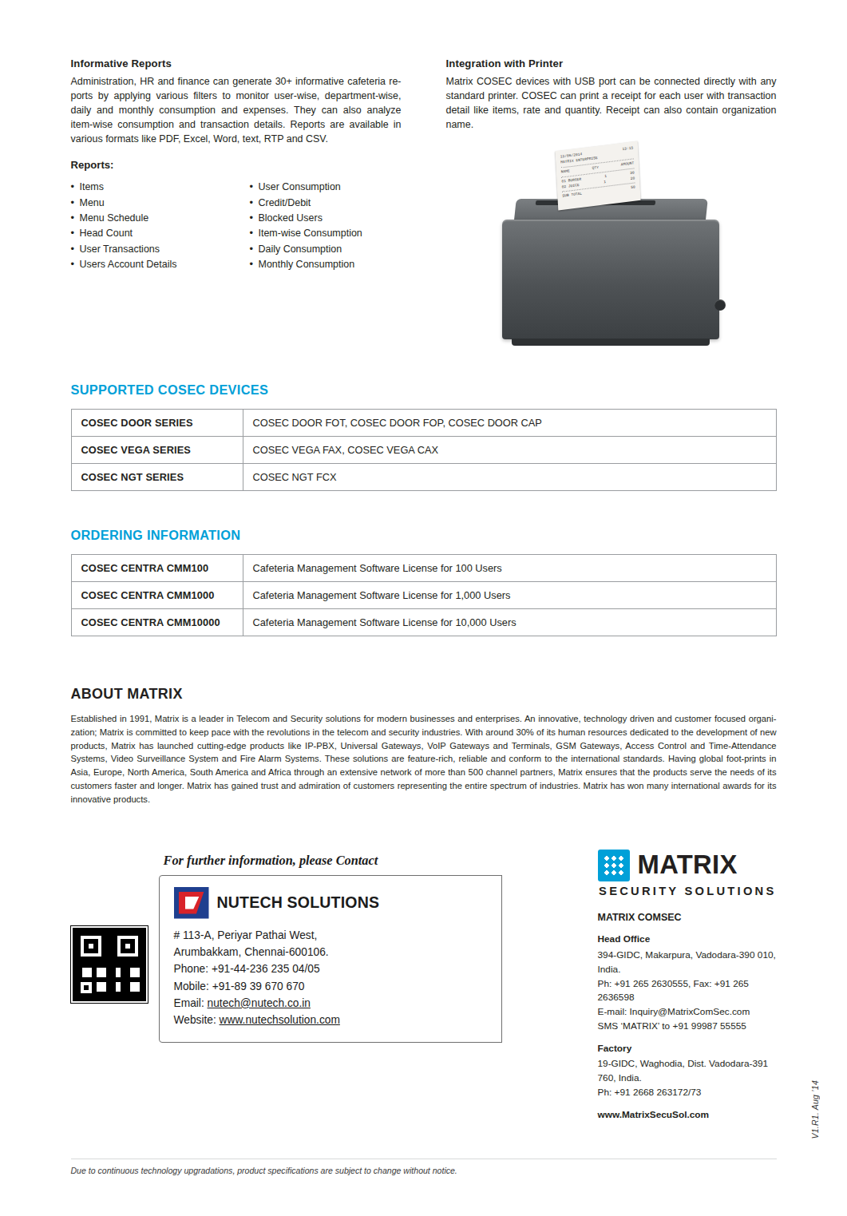Informative Reports
Administration, HR and finance can generate 30+ informative cafeteria reports by applying various filters to monitor user-wise, department-wise, daily and monthly consumption and expenses. They can also analyze item-wise consumption and transaction details. Reports are available in various formats like PDF, Excel, Word, text, RTP and CSV.
Reports:
Items
Menu
Menu Schedule
Head Count
User Transactions
Users Account Details
User Consumption
Credit/Debit
Blocked Users
Item-wise Consumption
Daily Consumption
Monthly Consumption
Integration with Printer
Matrix COSEC devices with USB port can be connected directly with any standard printer. COSEC can print a receipt for each user with transaction detail like items, rate and quantity. Receipt can also contain organization name.
12/06/201413:15
MATRIX ENTERPRISE
NAME QTY AMOUNT
01 BURGER 130
02 JUICE 120
SUB TOTAL 50
Supported COSEC Devices
| COSEC DOOR SERIES | COSEC DOOR FOT, COSEC DOOR FOP, COSEC DOOR CAP |
| COSEC VEGA SERIES | COSEC VEGA FAX, COSEC VEGA CAX |
| COSEC NGT SERIES | COSEC NGT FCX |
Ordering Information
| COSEC CENTRA CMM100 | Cafeteria Management Software License for 100 Users |
| COSEC CENTRA CMM1000 | Cafeteria Management Software License for 1,000 Users |
| COSEC CENTRA CMM10000 | Cafeteria Management Software License for 10,000 Users |
ABOUT MATRIX
Established in 1991, Matrix is a leader in Telecom and Security solutions for modern businesses and enterprises. An innovative, technology driven and customer focused organization; Matrix is committed to keep pace with the revolutions in the telecom and security industries. With around 30% of its human resources dedicated to the development of new products, Matrix has launched cutting-edge products like IP-PBX, Universal Gateways, VoIP Gateways and Terminals, GSM Gateways, Access Control and Time-Attendance Systems, Video Surveillance System and Fire Alarm Systems. These solutions are feature-rich, reliable and conform to the international standards. Having global foot-prints in Asia, Europe, North America, South America and Africa through an extensive network of more than 500 channel partners, Matrix ensures that the products serve the needs of its customers faster and longer. Matrix has gained trust and admiration of customers representing the entire spectrum of industries. Matrix has won many international awards for its innovative products.
For further information, please Contact
NUTECH SOLUTIONS
# 113-A, Periyar Pathai West,
Arumbakkam, Chennai-600106.
Phone: +91-44-236 235 04/05
Mobile: +91-89 39 670 670
Email: nutech@nutech.co.in
Website: www.nutechsolution.com
MATRIX
SECURITY SOLUTIONS
MATRIX COMSEC
Head Office
394-GIDC, Makarpura, Vadodara-390 010, India.
Ph: +91 265 2630555, Fax: +91 265 2636598
E-mail: Inquiry@MatrixComSec.com
SMS ‘MATRIX’ to +91 99987 55555
Factory
19-GIDC, Waghodia, Dist. Vadodara-391 760, India.
Ph: +91 2668 263172/73
www.MatrixSecuSol.com
Due to continuous technology upgradations, product specifications are subject to change without notice.
V1.R1. Aug ’14